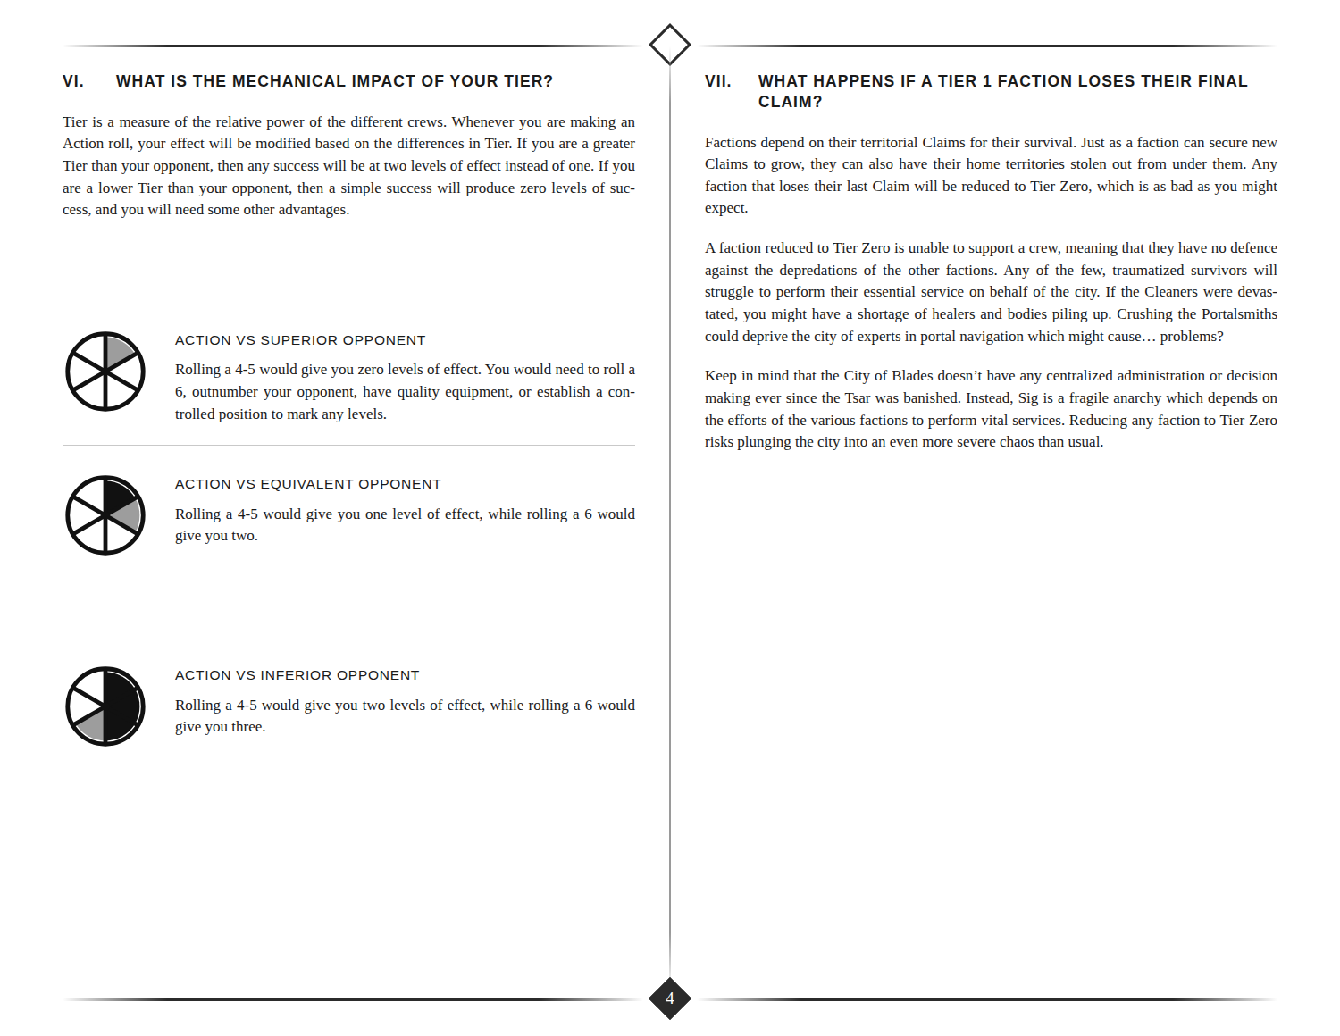VI. What is the mechanical impact of your Tier?
Tier is a measure of the relative power of the different crews. Whenever you are making an Action roll, your effect will be modified based on the differences in Tier. If you are a greater Tier than your opponent, then any success will be at two levels of effect instead of one. If you are a lower Tier than your opponent, then a simple success will produce zero levels of success, and you will need some other advantages.
Action vs Superior Opponent
Rolling a 4-5 would give you zero levels of effect. You would need to roll a 6, outnumber your opponent, have quality equipment, or establish a controlled position to mark any levels.
Action vs Equivalent Opponent
Rolling a 4-5 would give you one level of effect, while rolling a 6 would give you two.
Action vs Inferior Opponent
Rolling a 4-5 would give you two levels of effect, while rolling a 6 would give you three.
VII. What happens if a Tier 1 faction loses their final Claim?
Factions depend on their territorial Claims for their survival. Just as a faction can secure new Claims to grow, they can also have their home territories stolen out from under them. Any faction that loses their last Claim will be reduced to Tier Zero, which is as bad as you might expect.
A faction reduced to Tier Zero is unable to support a crew, meaning that they have no defence against the depredations of the other factions. Any of the few, traumatized survivors will struggle to perform their essential service on behalf of the city. If the Cleaners were devastated, you might have a shortage of healers and bodies piling up. Crushing the Portalsmiths could deprive the city of experts in portal navigation which might cause… problems?
Keep in mind that the City of Blades doesn’t have any centralized administration or decision making ever since the Tsar was banished. Instead, Sig is a fragile anarchy which depends on the efforts of the various factions to perform vital services. Reducing any faction to Tier Zero risks plunging the city into an even more severe chaos than usual.
4